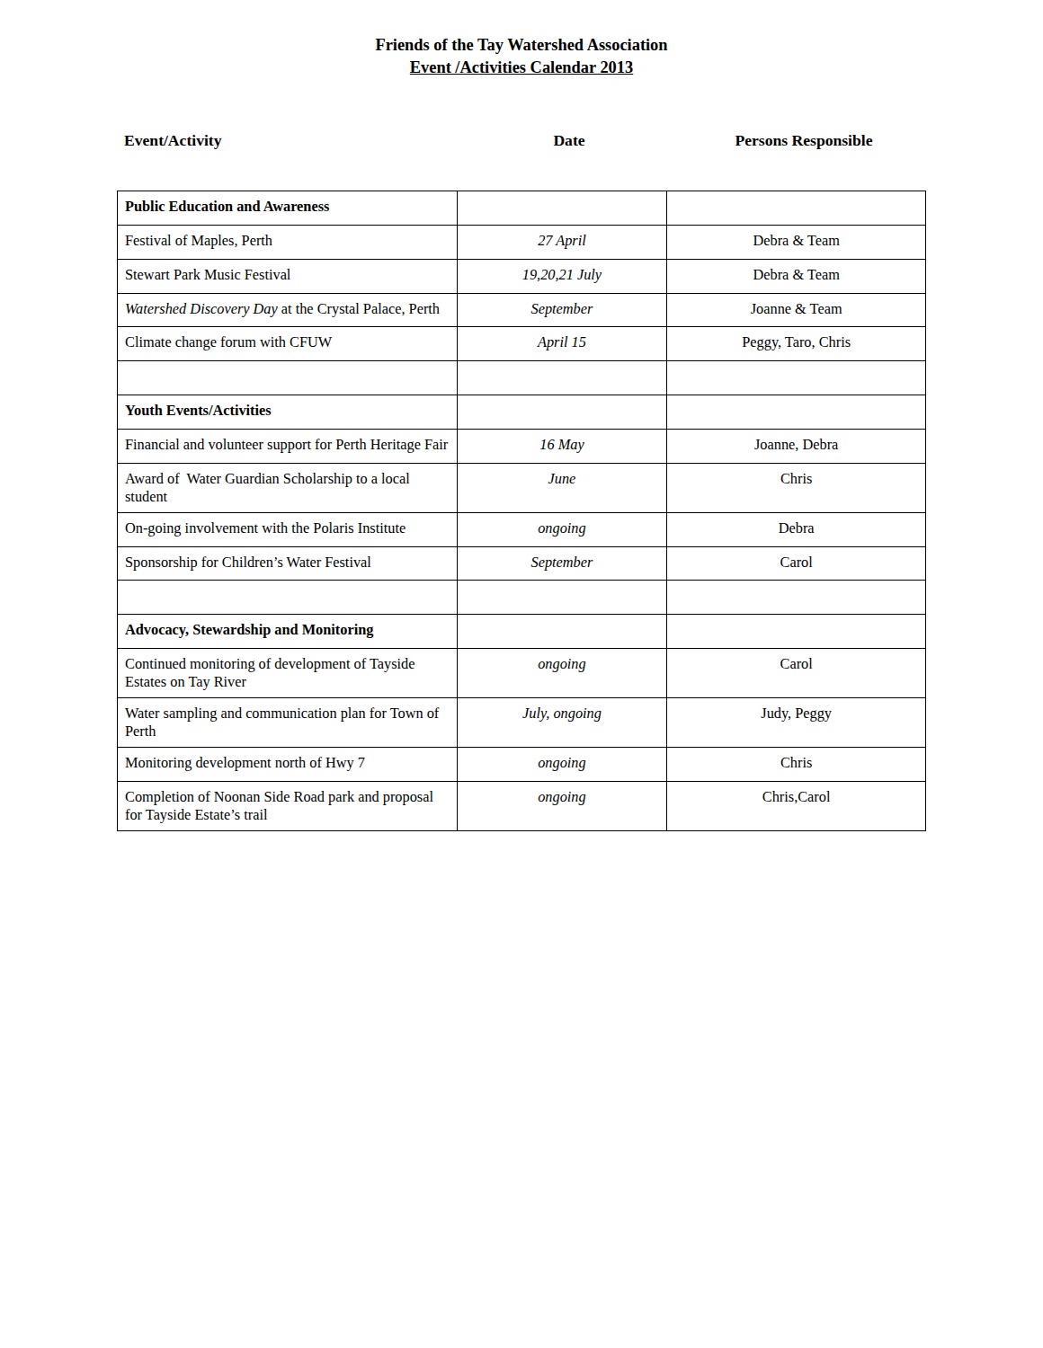Friends of the Tay Watershed Association
Event /Activities Calendar 2013
Event/Activity
Date
Persons Responsible
| Public Education and Awareness | | |
| Festival of Maples, Perth | 27 April | Debra & Team |
| Stewart Park Music Festival | 19,20,21 July | Debra & Team |
| Watershed Discovery Day at the Crystal Palace, Perth | September | Joanne & Team |
| Climate change forum with CFUW | April 15 | Peggy, Taro, Chris |
| Youth Events/Activities | | |
| Financial and volunteer support for Perth Heritage Fair | 16 May | Joanne, Debra |
| Award of Water Guardian Scholarship to a local student | June | Chris |
| On-going involvement with the Polaris Institute | ongoing | Debra |
| Sponsorship for Children’s Water Festival | September | Carol |
| Advocacy, Stewardship and Monitoring | | |
| Continued monitoring of development of Tayside Estates on Tay River | ongoing | Carol |
| Water sampling and communication plan for Town of Perth | July, ongoing | Judy, Peggy |
| Monitoring development north of Hwy 7 | ongoing | Chris |
| Completion of Noonan Side Road park and proposal for Tayside Estate’s trail | ongoing | Chris,Carol |